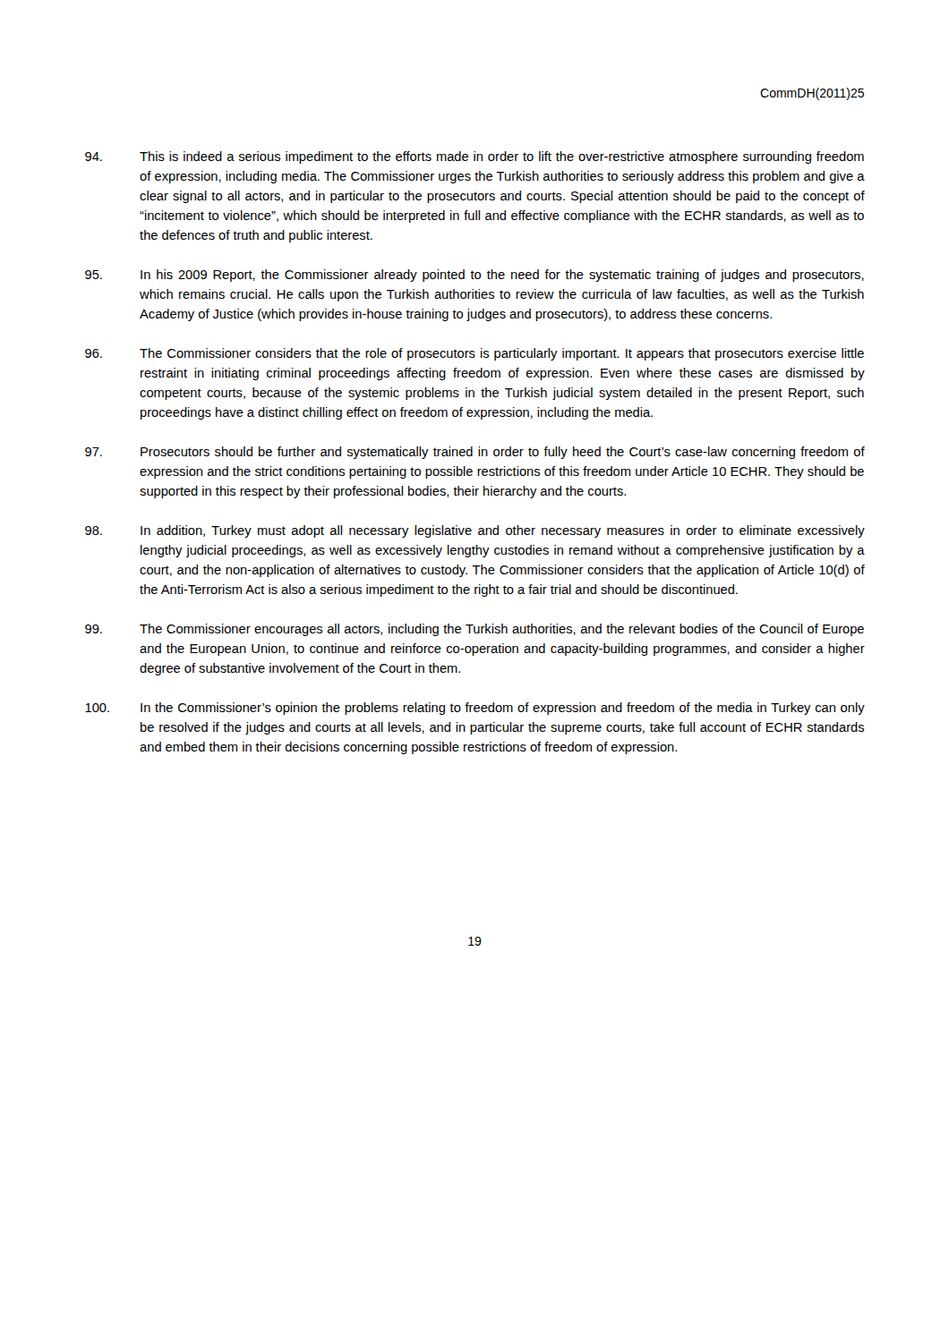CommDH(2011)25
94. This is indeed a serious impediment to the efforts made in order to lift the over-restrictive atmosphere surrounding freedom of expression, including media. The Commissioner urges the Turkish authorities to seriously address this problem and give a clear signal to all actors, and in particular to the prosecutors and courts. Special attention should be paid to the concept of “incitement to violence”, which should be interpreted in full and effective compliance with the ECHR standards, as well as to the defences of truth and public interest.
95. In his 2009 Report, the Commissioner already pointed to the need for the systematic training of judges and prosecutors, which remains crucial. He calls upon the Turkish authorities to review the curricula of law faculties, as well as the Turkish Academy of Justice (which provides in-house training to judges and prosecutors), to address these concerns.
96. The Commissioner considers that the role of prosecutors is particularly important. It appears that prosecutors exercise little restraint in initiating criminal proceedings affecting freedom of expression. Even where these cases are dismissed by competent courts, because of the systemic problems in the Turkish judicial system detailed in the present Report, such proceedings have a distinct chilling effect on freedom of expression, including the media.
97. Prosecutors should be further and systematically trained in order to fully heed the Court’s case-law concerning freedom of expression and the strict conditions pertaining to possible restrictions of this freedom under Article 10 ECHR. They should be supported in this respect by their professional bodies, their hierarchy and the courts.
98. In addition, Turkey must adopt all necessary legislative and other necessary measures in order to eliminate excessively lengthy judicial proceedings, as well as excessively lengthy custodies in remand without a comprehensive justification by a court, and the non-application of alternatives to custody. The Commissioner considers that the application of Article 10(d) of the Anti-Terrorism Act is also a serious impediment to the right to a fair trial and should be discontinued.
99. The Commissioner encourages all actors, including the Turkish authorities, and the relevant bodies of the Council of Europe and the European Union, to continue and reinforce co-operation and capacity-building programmes, and consider a higher degree of substantive involvement of the Court in them.
100. In the Commissioner’s opinion the problems relating to freedom of expression and freedom of the media in Turkey can only be resolved if the judges and courts at all levels, and in particular the supreme courts, take full account of ECHR standards and embed them in their decisions concerning possible restrictions of freedom of expression.
19